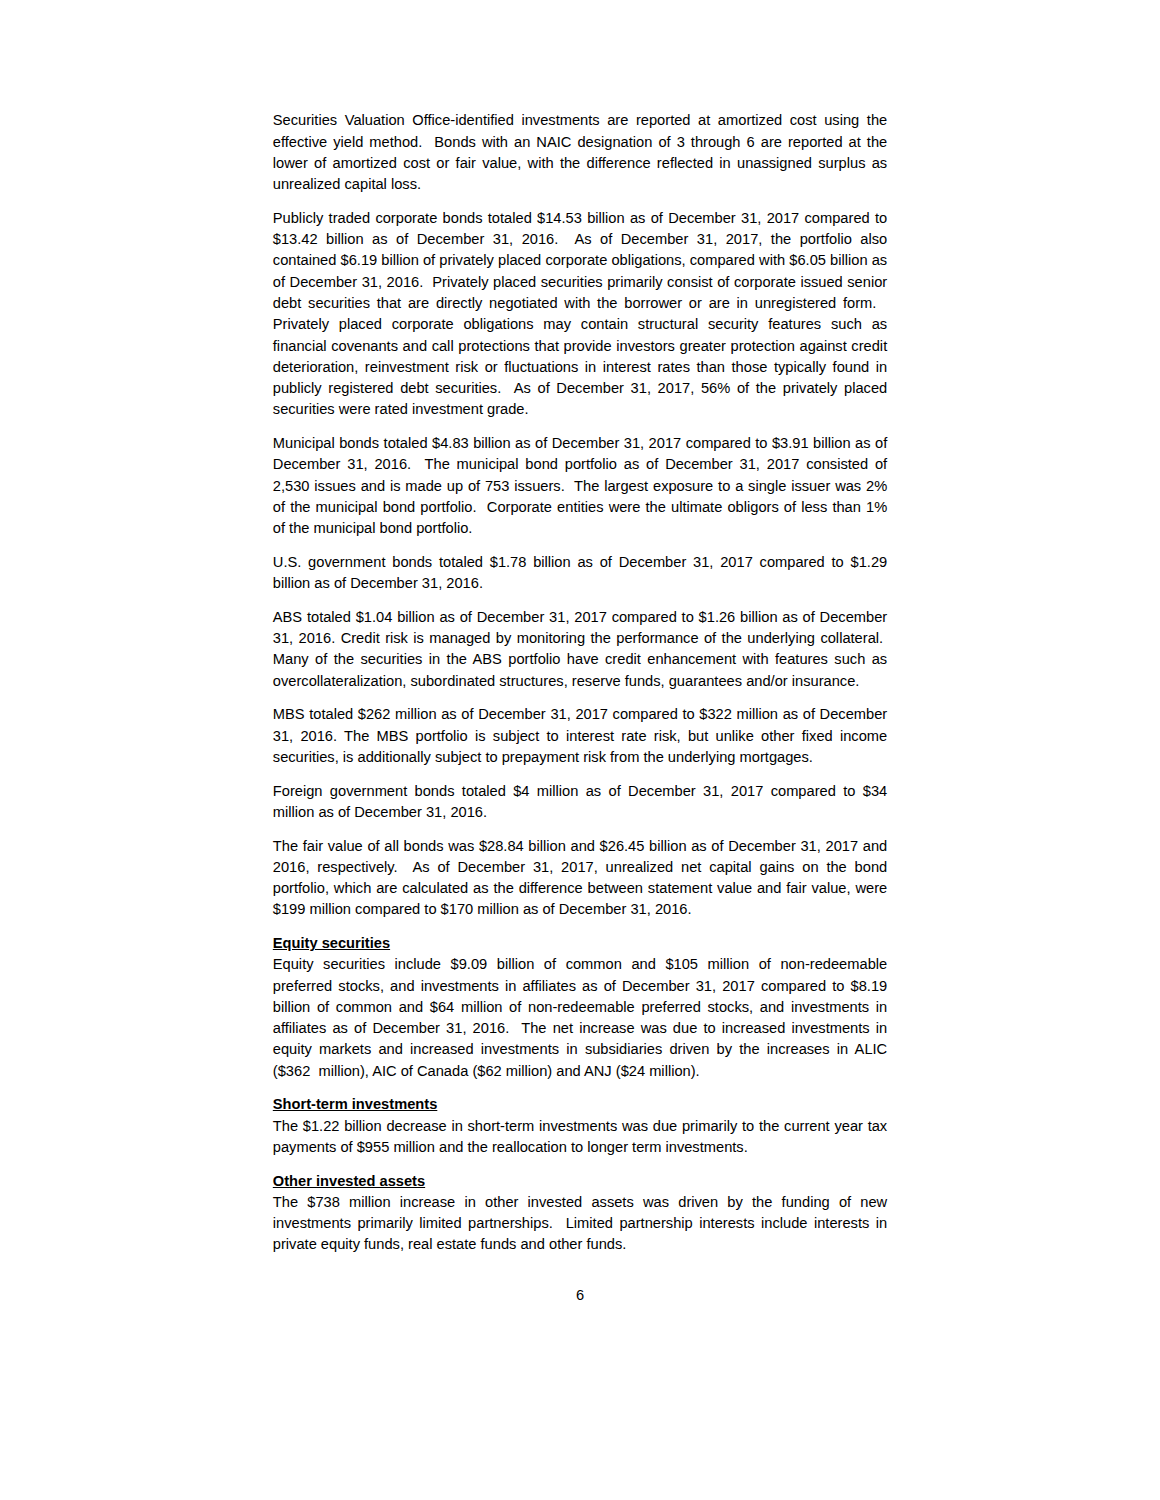Securities Valuation Office-identified investments are reported at amortized cost using the effective yield method. Bonds with an NAIC designation of 3 through 6 are reported at the lower of amortized cost or fair value, with the difference reflected in unassigned surplus as unrealized capital loss.
Publicly traded corporate bonds totaled $14.53 billion as of December 31, 2017 compared to $13.42 billion as of December 31, 2016. As of December 31, 2017, the portfolio also contained $6.19 billion of privately placed corporate obligations, compared with $6.05 billion as of December 31, 2016. Privately placed securities primarily consist of corporate issued senior debt securities that are directly negotiated with the borrower or are in unregistered form. Privately placed corporate obligations may contain structural security features such as financial covenants and call protections that provide investors greater protection against credit deterioration, reinvestment risk or fluctuations in interest rates than those typically found in publicly registered debt securities. As of December 31, 2017, 56% of the privately placed securities were rated investment grade.
Municipal bonds totaled $4.83 billion as of December 31, 2017 compared to $3.91 billion as of December 31, 2016. The municipal bond portfolio as of December 31, 2017 consisted of 2,530 issues and is made up of 753 issuers. The largest exposure to a single issuer was 2% of the municipal bond portfolio. Corporate entities were the ultimate obligors of less than 1% of the municipal bond portfolio.
U.S. government bonds totaled $1.78 billion as of December 31, 2017 compared to $1.29 billion as of December 31, 2016.
ABS totaled $1.04 billion as of December 31, 2017 compared to $1.26 billion as of December 31, 2016. Credit risk is managed by monitoring the performance of the underlying collateral. Many of the securities in the ABS portfolio have credit enhancement with features such as overcollateralization, subordinated structures, reserve funds, guarantees and/or insurance.
MBS totaled $262 million as of December 31, 2017 compared to $322 million as of December 31, 2016. The MBS portfolio is subject to interest rate risk, but unlike other fixed income securities, is additionally subject to prepayment risk from the underlying mortgages.
Foreign government bonds totaled $4 million as of December 31, 2017 compared to $34 million as of December 31, 2016.
The fair value of all bonds was $28.84 billion and $26.45 billion as of December 31, 2017 and 2016, respectively. As of December 31, 2017, unrealized net capital gains on the bond portfolio, which are calculated as the difference between statement value and fair value, were $199 million compared to $170 million as of December 31, 2016.
Equity securities
Equity securities include $9.09 billion of common and $105 million of non-redeemable preferred stocks, and investments in affiliates as of December 31, 2017 compared to $8.19 billion of common and $64 million of non-redeemable preferred stocks, and investments in affiliates as of December 31, 2016. The net increase was due to increased investments in equity markets and increased investments in subsidiaries driven by the increases in ALIC ($362 million), AIC of Canada ($62 million) and ANJ ($24 million).
Short-term investments
The $1.22 billion decrease in short-term investments was due primarily to the current year tax payments of $955 million and the reallocation to longer term investments.
Other invested assets
The $738 million increase in other invested assets was driven by the funding of new investments primarily limited partnerships. Limited partnership interests include interests in private equity funds, real estate funds and other funds.
6